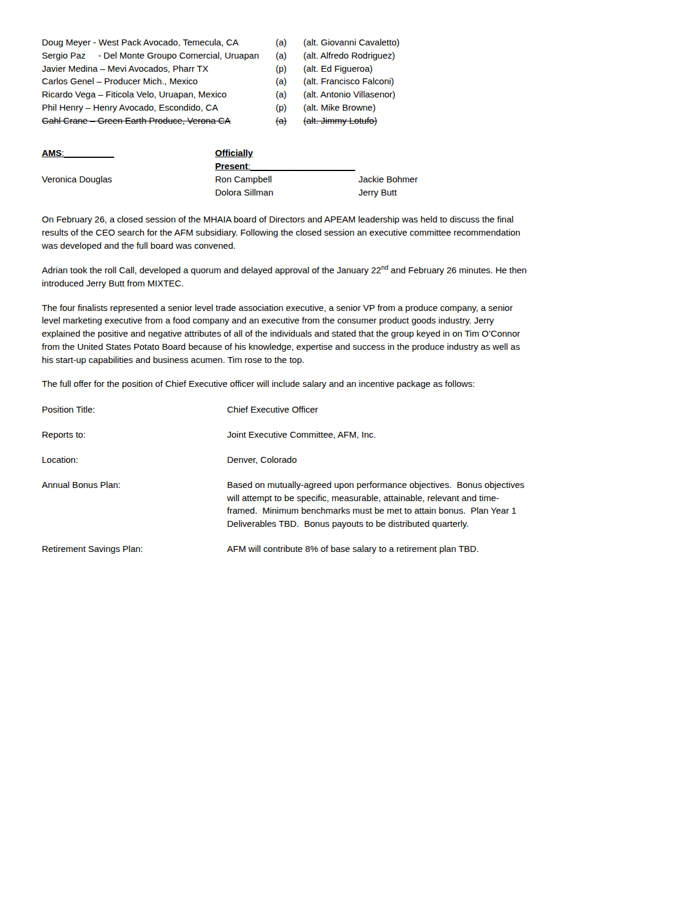| Doug Meyer - West Pack Avocado, Temecula, CA | (a) | (alt. Giovanni Cavaletto) |
| Sergio Paz - Del Monte Groupo Comercial, Uruapan | (a) | (alt. Alfredo Rodriguez) |
| Javier Medina – Mevi Avocados, Pharr TX | (p) | (alt. Ed Figueroa) |
| Carlos Genel – Producer Mich., Mexico | (a) | (alt. Francisco Falconi) |
| Ricardo Vega – Fiticola Velo, Uruapan, Mexico | (a) | (alt. Antonio Villasenor) |
| Phil Henry – Henry Avocado, Escondido, CA | (p) | (alt. Mike Browne) |
| Gahl Crane – Green Earth Produce, Verona CA | (a) | (alt. Jimmy Lotufo) |
| AMS :__________ | Officially Present :_____________________ | |
| Veronica Douglas | Ron Campbell | Jackie Bohmer |
| | Dolora Sillman | Jerry Butt |
On February 26, a closed session of the MHAIA board of Directors and APEAM leadership was held to discuss the final results of the CEO search for the AFM subsidiary. Following the closed session an executive committee recommendation was developed and the full board was convened.
Adrian took the roll Call, developed a quorum and delayed approval of the January 22nd and February 26 minutes. He then introduced Jerry Butt from MIXTEC.
The four finalists represented a senior level trade association executive, a senior VP from a produce company, a senior level marketing executive from a food company and an executive from the consumer product goods industry. Jerry explained the positive and negative attributes of all of the individuals and stated that the group keyed in on Tim O’Connor from the United States Potato Board because of his knowledge, expertise and success in the produce industry as well as his start-up capabilities and business acumen. Tim rose to the top.
The full offer for the position of Chief Executive officer will include salary and an incentive package as follows:
| Position Title: | Chief Executive Officer |
| Reports to: | Joint Executive Committee, AFM, Inc. |
| Location: | Denver, Colorado |
| Annual Bonus Plan: | Based on mutually-agreed upon performance objectives. Bonus objectives will attempt to be specific, measurable, attainable, relevant and time-framed. Minimum benchmarks must be met to attain bonus. Plan Year 1 Deliverables TBD. Bonus payouts to be distributed quarterly. |
| Retirement Savings Plan: | AFM will contribute 8% of base salary to a retirement plan TBD. |